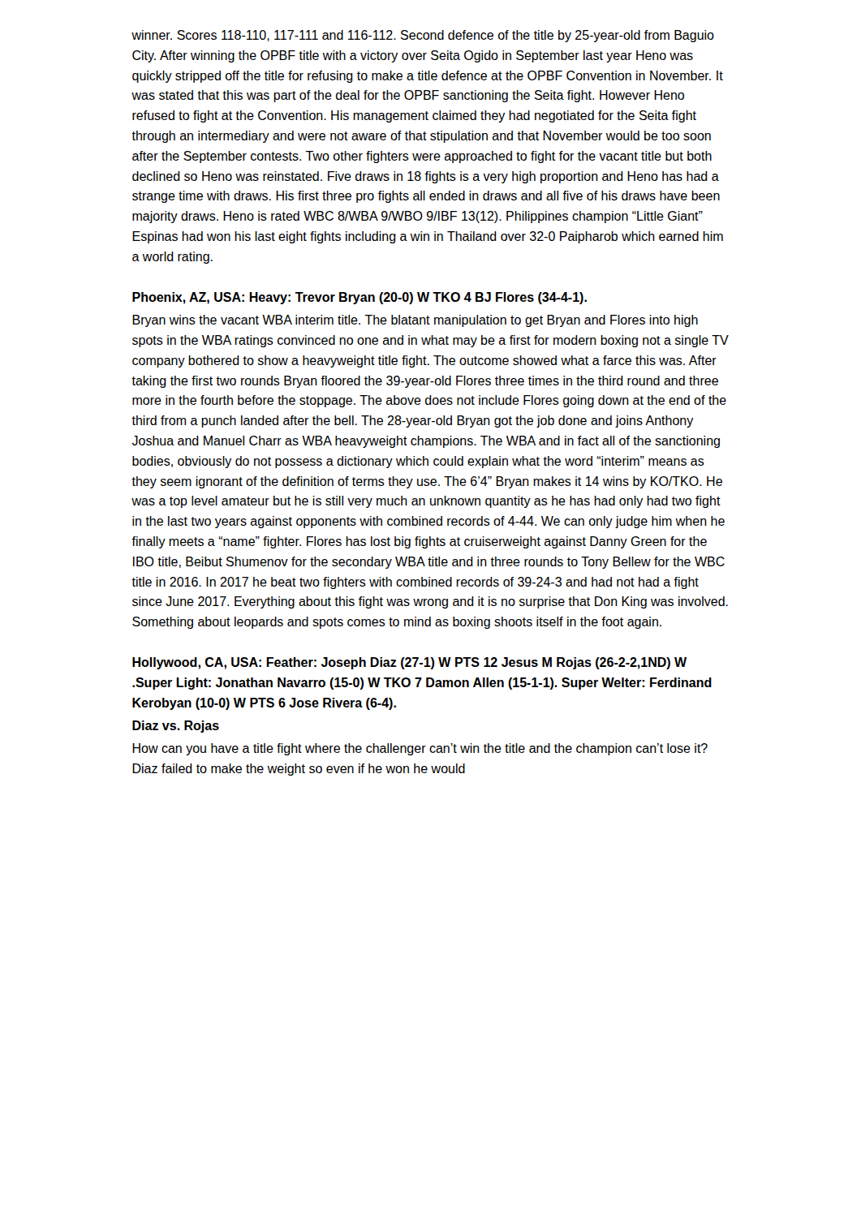winner. Scores 118-110, 117-111 and 116-112. Second defence of the title by 25-year-old from Baguio City. After winning the OPBF title with a victory over Seita Ogido in September last year Heno was quickly stripped off the title for refusing to make a title defence at the OPBF Convention in November. It was stated that this was part of the deal for the OPBF sanctioning the Seita fight. However Heno refused to fight at the Convention. His management claimed they had negotiated for the Seita fight through an intermediary and were not aware of that stipulation and that November would be too soon after the September contests. Two other fighters were approached to fight for the vacant title but both declined so Heno was reinstated. Five draws in 18 fights is a very high proportion and Heno has had a strange time with draws. His first three pro fights all ended in draws and all five of his draws have been majority draws. Heno is rated WBC 8/WBA 9/WBO 9/IBF 13(12). Philippines champion “Little Giant” Espinas had won his last eight fights including a win in Thailand over 32-0 Paipharob which earned him a world rating.
Phoenix, AZ, USA: Heavy: Trevor Bryan (20-0) W TKO 4 BJ Flores (34-4-1).
Bryan wins the vacant WBA interim title. The blatant manipulation to get Bryan and Flores into high spots in the WBA ratings convinced no one and in what may be a first for modern boxing not a single TV company bothered to show a heavyweight title fight. The outcome showed what a farce this was. After taking the first two rounds Bryan floored the 39-year-old Flores three times in the third round and three more in the fourth before the stoppage. The above does not include Flores going down at the end of the third from a punch landed after the bell. The 28-year-old Bryan got the job done and joins Anthony Joshua and Manuel Charr as WBA heavyweight champions. The WBA and in fact all of the sanctioning bodies, obviously do not possess a dictionary which could explain what the word “interim” means as they seem ignorant of the definition of terms they use. The 6’4” Bryan makes it 14 wins by KO/TKO. He was a top level amateur but he is still very much an unknown quantity as he has had only had two fight in the last two years against opponents with combined records of 4-44. We can only judge him when he finally meets a “name” fighter. Flores has lost big fights at cruiserweight against Danny Green for the IBO title, Beibut Shumenov for the secondary WBA title and in three rounds to Tony Bellew for the WBC title in 2016. In 2017 he beat two fighters with combined records of 39-24-3 and had not had a fight since June 2017. Everything about this fight was wrong and it is no surprise that Don King was involved. Something about leopards and spots comes to mind as boxing shoots itself in the foot again.
Hollywood, CA, USA: Feather: Joseph Diaz (27-1) W PTS 12 Jesus M Rojas (26-2-2,1ND) W .Super Light: Jonathan Navarro (15-0) W TKO 7 Damon Allen (15-1-1). Super Welter: Ferdinand Kerobyan (10-0) W PTS 6 Jose Rivera (6-4).
Diaz vs. Rojas
How can you have a title fight where the challenger can’t win the title and the champion can’t lose it? Diaz failed to make the weight so even if he won he would